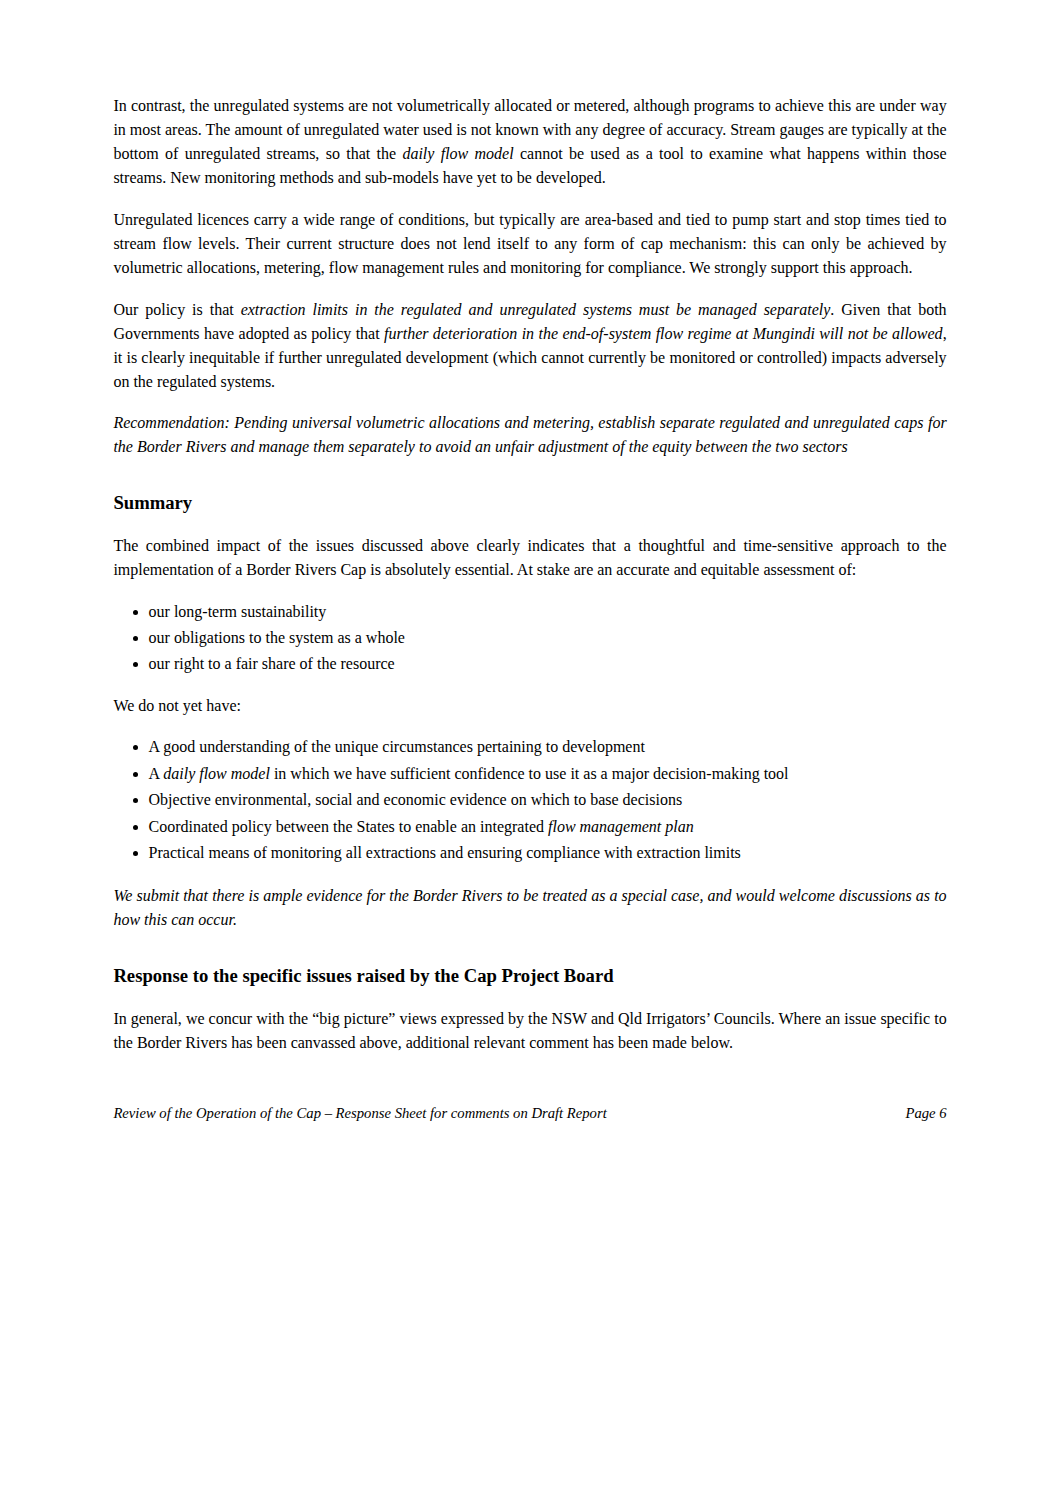In contrast, the unregulated systems are not volumetrically allocated or metered, although programs to achieve this are under way in most areas. The amount of unregulated water used is not known with any degree of accuracy. Stream gauges are typically at the bottom of unregulated streams, so that the daily flow model cannot be used as a tool to examine what happens within those streams. New monitoring methods and sub-models have yet to be developed.
Unregulated licences carry a wide range of conditions, but typically are area-based and tied to pump start and stop times tied to stream flow levels. Their current structure does not lend itself to any form of cap mechanism: this can only be achieved by volumetric allocations, metering, flow management rules and monitoring for compliance. We strongly support this approach.
Our policy is that extraction limits in the regulated and unregulated systems must be managed separately. Given that both Governments have adopted as policy that further deterioration in the end-of-system flow regime at Mungindi will not be allowed, it is clearly inequitable if further unregulated development (which cannot currently be monitored or controlled) impacts adversely on the regulated systems.
Recommendation: Pending universal volumetric allocations and metering, establish separate regulated and unregulated caps for the Border Rivers and manage them separately to avoid an unfair adjustment of the equity between the two sectors
Summary
The combined impact of the issues discussed above clearly indicates that a thoughtful and time-sensitive approach to the implementation of a Border Rivers Cap is absolutely essential. At stake are an accurate and equitable assessment of:
our long-term sustainability
our obligations to the system as a whole
our right to a fair share of the resource
We do not yet have:
A good understanding of the unique circumstances pertaining to development
A daily flow model in which we have sufficient confidence to use it as a major decision-making tool
Objective environmental, social and economic evidence on which to base decisions
Coordinated policy between the States to enable an integrated flow management plan
Practical means of monitoring all extractions and ensuring compliance with extraction limits
We submit that there is ample evidence for the Border Rivers to be treated as a special case, and would welcome discussions as to how this can occur.
Response to the specific issues raised by the Cap Project Board
In general, we concur with the “big picture” views expressed by the NSW and Qld Irrigators’ Councils. Where an issue specific to the Border Rivers has been canvassed above, additional relevant comment has been made below.
Review of the Operation of the Cap – Response Sheet for comments on Draft Report Page 6